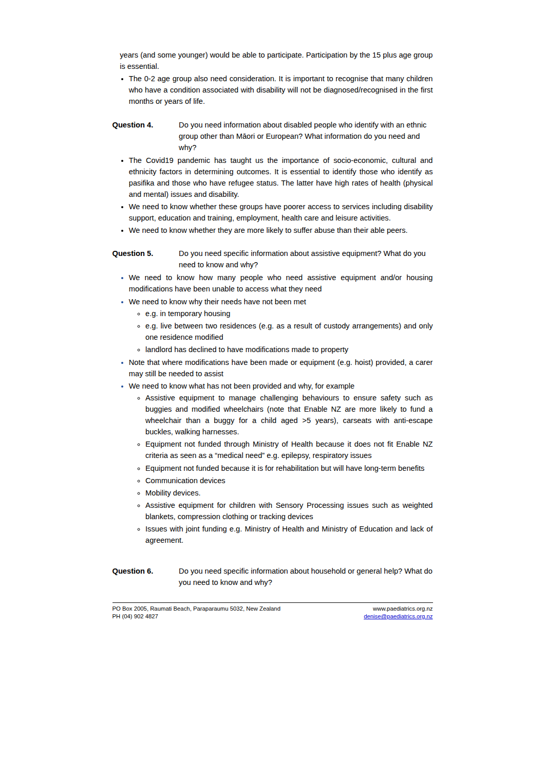years (and some younger) would be able to participate. Participation by the 15 plus age group is essential.
The 0-2 age group also need consideration. It is important to recognise that many children who have a condition associated with disability will not be diagnosed/recognised in the first months or years of life.
Question 4.
Do you need information about disabled people who identify with an ethnic group other than Māori or European? What information do you need and why?
The Covid19 pandemic has taught us the importance of socio-economic, cultural and ethnicity factors in determining outcomes. It is essential to identify those who identify as pasifika and those who have refugee status. The latter have high rates of health (physical and mental) issues and disability.
We need to know whether these groups have poorer access to services including disability support, education and training, employment, health care and leisure activities.
We need to know whether they are more likely to suffer abuse than their able peers.
Question 5.
Do you need specific information about assistive equipment? What do you need to know and why?
We need to know how many people who need assistive equipment and/or housing modifications have been unable to access what they need
We need to know why their needs have not been met
e.g. in temporary housing
e.g. live between two residences (e.g. as a result of custody arrangements) and only one residence modified
landlord has declined to have modifications made to property
Note that where modifications have been made or equipment (e.g. hoist) provided, a carer may still be needed to assist
We need to know what has not been provided and why, for example
Assistive equipment to manage challenging behaviours to ensure safety such as buggies and modified wheelchairs (note that Enable NZ are more likely to fund a wheelchair than a buggy for a child aged >5 years), carseats with anti-escape buckles, walking harnesses.
Equipment not funded through Ministry of Health because it does not fit Enable NZ criteria as seen as a “medical need” e.g. epilepsy, respiratory issues
Equipment not funded because it is for rehabilitation but will have long-term benefits
Communication devices
Mobility devices.
Assistive equipment for children with Sensory Processing issues such as weighted blankets, compression clothing or tracking devices
Issues with joint funding e.g. Ministry of Health and Ministry of Education and lack of agreement.
Question 6.
Do you need specific information about household or general help? What do you need to know and why?
PO Box 2005, Raumati Beach, Paraparaumu 5032, New Zealand
PH (04) 902 4827
www.paediatrics.org.nz
denise@paediatrics.org.nz